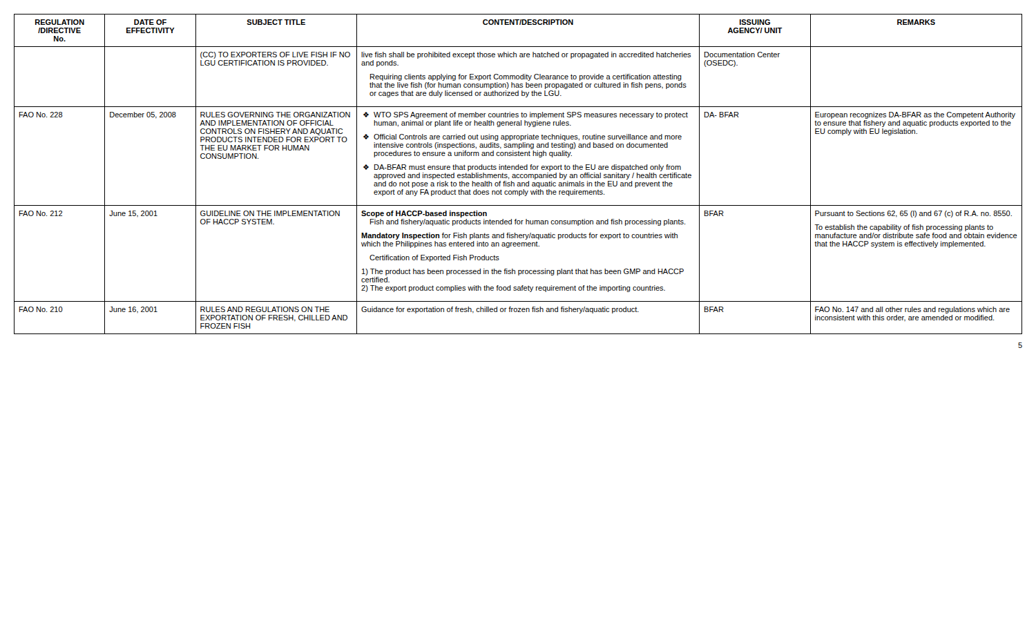| REGULATION /DIRECTIVE No. | DATE OF EFFECTIVITY | SUBJECT TITLE | CONTENT/DESCRIPTION | ISSUING AGENCY/ UNIT | REMARKS |
| --- | --- | --- | --- | --- | --- |
| | | (CC) TO EXPORTERS OF LIVE FISH IF NO LGU CERTIFICATION IS PROVIDED. | live fish shall be prohibited except those which are hatched or propagated in accredited hatcheries and ponds. Requiring clients applying for Export Commodity Clearance to provide a certification attesting that the live fish (for human consumption) has been propagated or cultured in fish pens, ponds or cages that are duly licensed or authorized by the LGU. | Documentation Center (OSEDC). | |
| FAO No. 228 | December 05, 2008 | RULES GOVERNING THE ORGANIZATION AND IMPLEMENTATION OF OFFICIAL CONTROLS ON FISHERY AND AQUATIC PRODUCTS INTENDED FOR EXPORT TO THE EU MARKET FOR HUMAN CONSUMPTION. | WTO SPS Agreement of member countries to implement SPS measures necessary to protect human, animal or plant life or health general hygiene rules. Official Controls are carried out using appropriate techniques, routine surveillance and more intensive controls (inspections, audits, sampling and testing) and based on documented procedures to ensure a uniform and consistent high quality. DA-BFAR must ensure that products intended for export to the EU are dispatched only from approved and inspected establishments, accompanied by an official sanitary / health certificate and do not pose a risk to the health of fish and aquatic animals in the EU and prevent the export of any FA product that does not comply with the requirements. | DA- BFAR | European recognizes DA-BFAR as the Competent Authority to ensure that fishery and aquatic products exported to the EU comply with EU legislation. |
| FAO No. 212 | June 15, 2001 | GUIDELINE ON THE IMPLEMENTATION OF HACCP SYSTEM. | Scope of HACCP-based inspection Fish and fishery/aquatic products intended for human consumption and fish processing plants. Mandatory Inspection for Fish plants and fishery/aquatic products for export to countries with which the Philippines has entered into an agreement. Certification of Exported Fish Products 1) The product has been processed in the fish processing plant that has been GMP and HACCP certified. 2) The export product complies with the food safety requirement of the importing countries. | BFAR | Pursuant to Sections 62, 65 (l) and 67 (c) of R.A. no. 8550. To establish the capability of fish processing plants to manufacture and/or distribute safe food and obtain evidence that the HACCP system is effectively implemented. |
| FAO No. 210 | June 16, 2001 | RULES AND REGULATIONS ON THE EXPORTATION OF FRESH, CHILLED AND FROZEN FISH | Guidance for exportation of fresh, chilled or frozen fish and fishery/aquatic product. | BFAR | FAO No. 147 and all other rules and regulations which are inconsistent with this order, are amended or modified. |
5